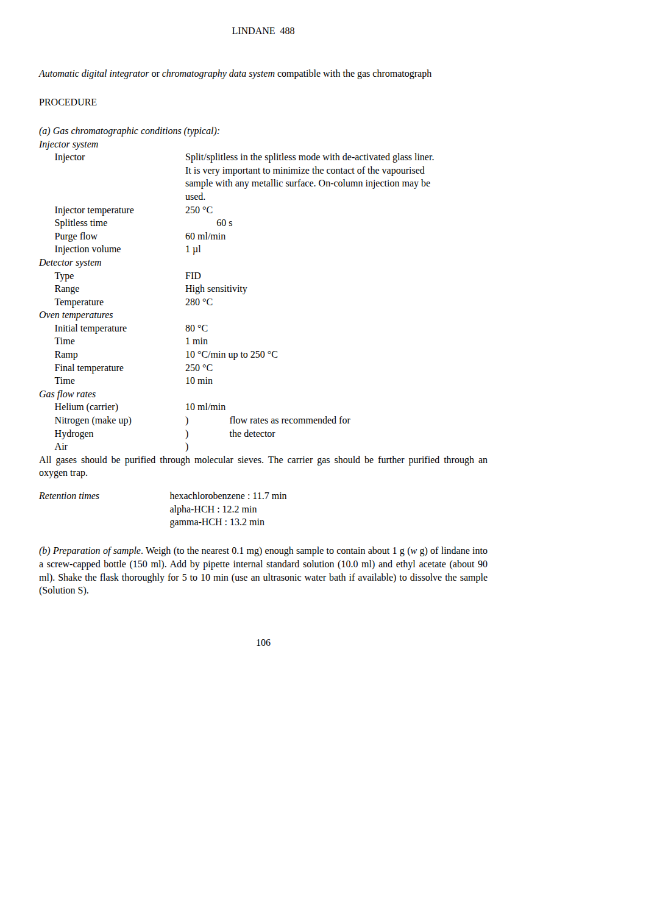LINDANE 488
Automatic digital integrator or chromatography data system compatible with the gas chromatograph
PROCEDURE
(a) Gas chromatographic conditions (typical):
Injector system
| Injector | Split/splitless in the splitless mode with de-activated glass liner. It is very important to minimize the contact of the vapourised sample with any metallic surface. On-column injection may be used. |
| Injector temperature | 250 °C |
| Splitless time | 60 s |
| Purge flow | 60 ml/min |
| Injection volume | 1 µl |
Detector system
| Type | FID |
| Range | High sensitivity |
| Temperature | 280 °C |
Oven temperatures
| Initial temperature | 80 °C |
| Time | 1 min |
| Ramp | 10 °C/min up to 250 °C |
| Final temperature | 250 °C |
| Time | 10 min |
Gas flow rates
| Helium (carrier) | 10 ml/min | |
| Nitrogen (make up) | ) | flow rates as recommended for |
| Hydrogen | ) | the detector |
| Air | ) | |
All gases should be purified through molecular sieves. The carrier gas should be further purified through an oxygen trap.
| Retention times | hexachlorobenzene : 11.7 min |
| | alpha-HCH : 12.2 min |
| | gamma-HCH : 13.2 min |
(b) Preparation of sample. Weigh (to the nearest 0.1 mg) enough sample to contain about 1 g (w g) of lindane into a screw-capped bottle (150 ml). Add by pipette internal standard solution (10.0 ml) and ethyl acetate (about 90 ml). Shake the flask thoroughly for 5 to 10 min (use an ultrasonic water bath if available) to dissolve the sample (Solution S).
106